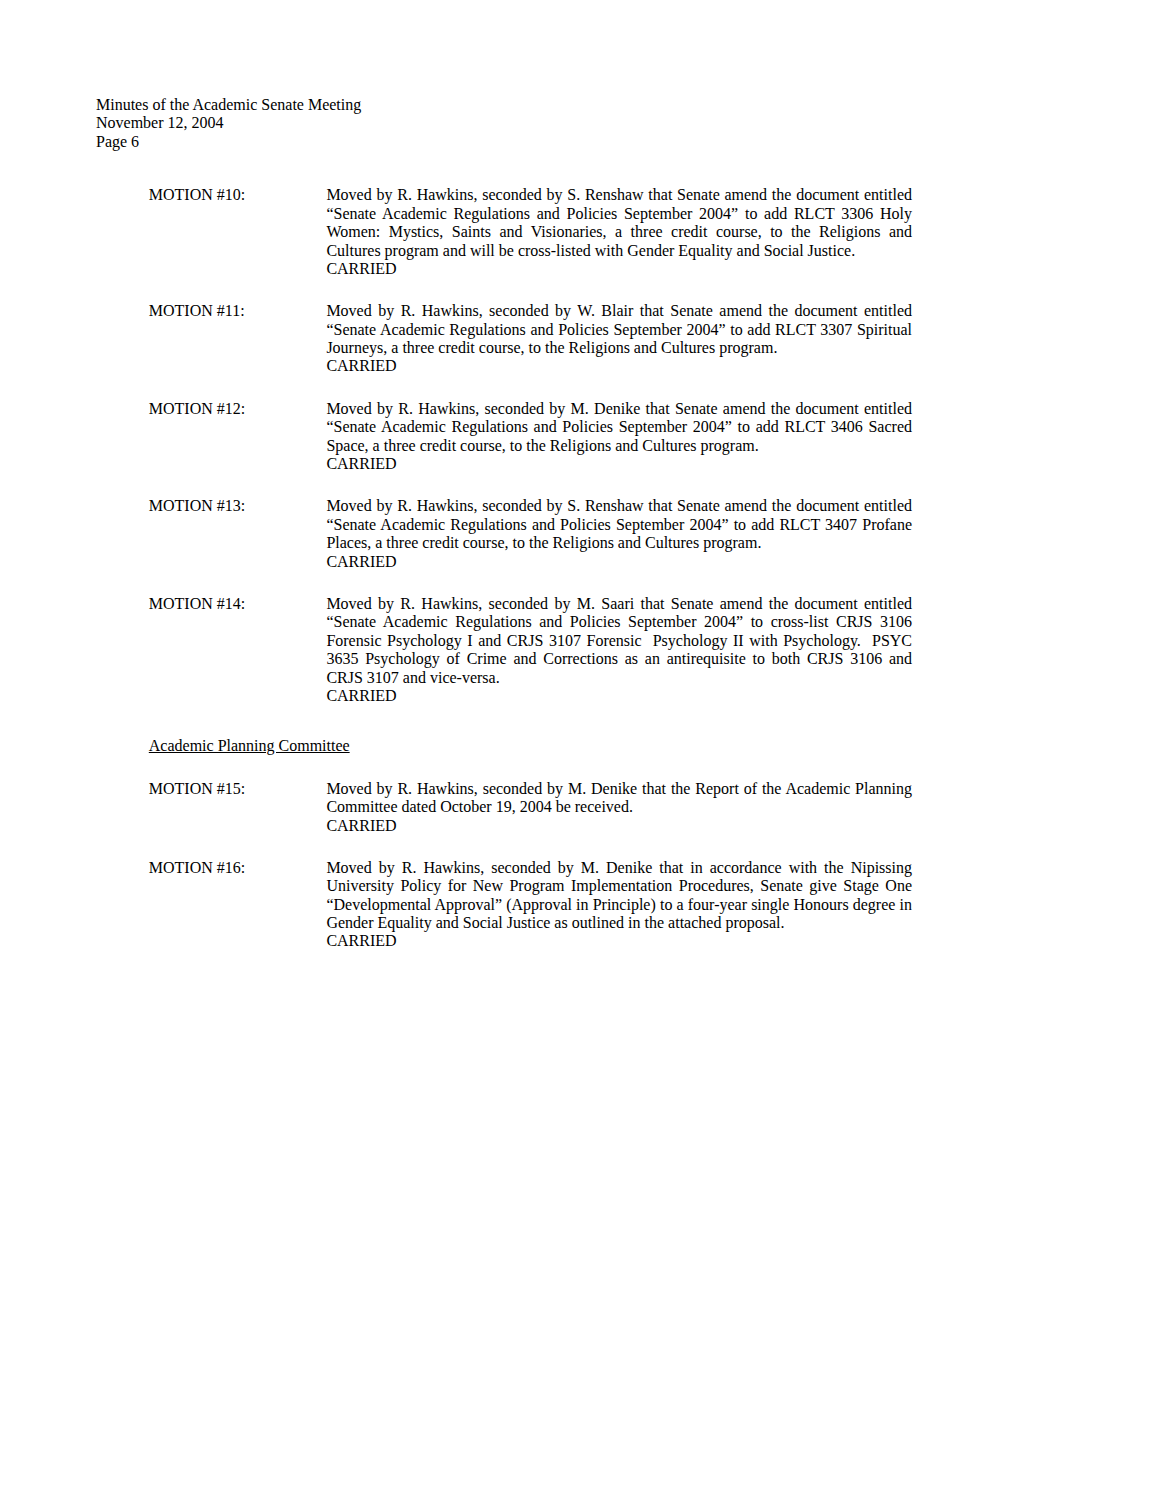Minutes of the Academic Senate Meeting
November 12, 2004
Page 6
MOTION #10:
Moved by R. Hawkins, seconded by S. Renshaw that Senate amend the document entitled “Senate Academic Regulations and Policies September 2004” to add RLCT 3306 Holy Women: Mystics, Saints and Visionaries, a three credit course, to the Religions and Cultures program and will be cross-listed with Gender Equality and Social Justice. CARRIED
MOTION #11:
Moved by R. Hawkins, seconded by W. Blair that Senate amend the document entitled “Senate Academic Regulations and Policies September 2004” to add RLCT 3307 Spiritual Journeys, a three credit course, to the Religions and Cultures program. CARRIED
MOTION #12:
Moved by R. Hawkins, seconded by M. Denike that Senate amend the document entitled “Senate Academic Regulations and Policies September 2004” to add RLCT 3406 Sacred Space, a three credit course, to the Religions and Cultures program. CARRIED
MOTION #13:
Moved by R. Hawkins, seconded by S. Renshaw that Senate amend the document entitled “Senate Academic Regulations and Policies September 2004” to add RLCT 3407 Profane Places, a three credit course, to the Religions and Cultures program. CARRIED
MOTION #14:
Moved by R. Hawkins, seconded by M. Saari that Senate amend the document entitled “Senate Academic Regulations and Policies September 2004” to cross-list CRJS 3106 Forensic Psychology I and CRJS 3107 Forensic Psychology II with Psychology. PSYC 3635 Psychology of Crime and Corrections as an antirequisite to both CRJS 3106 and CRJS 3107 and vice-versa. CARRIED
Academic Planning Committee
MOTION #15:
Moved by R. Hawkins, seconded by M. Denike that the Report of the Academic Planning Committee dated October 19, 2004 be received. CARRIED
MOTION #16:
Moved by R. Hawkins, seconded by M. Denike that in accordance with the Nipissing University Policy for New Program Implementation Procedures, Senate give Stage One “Developmental Approval” (Approval in Principle) to a four-year single Honours degree in Gender Equality and Social Justice as outlined in the attached proposal. CARRIED